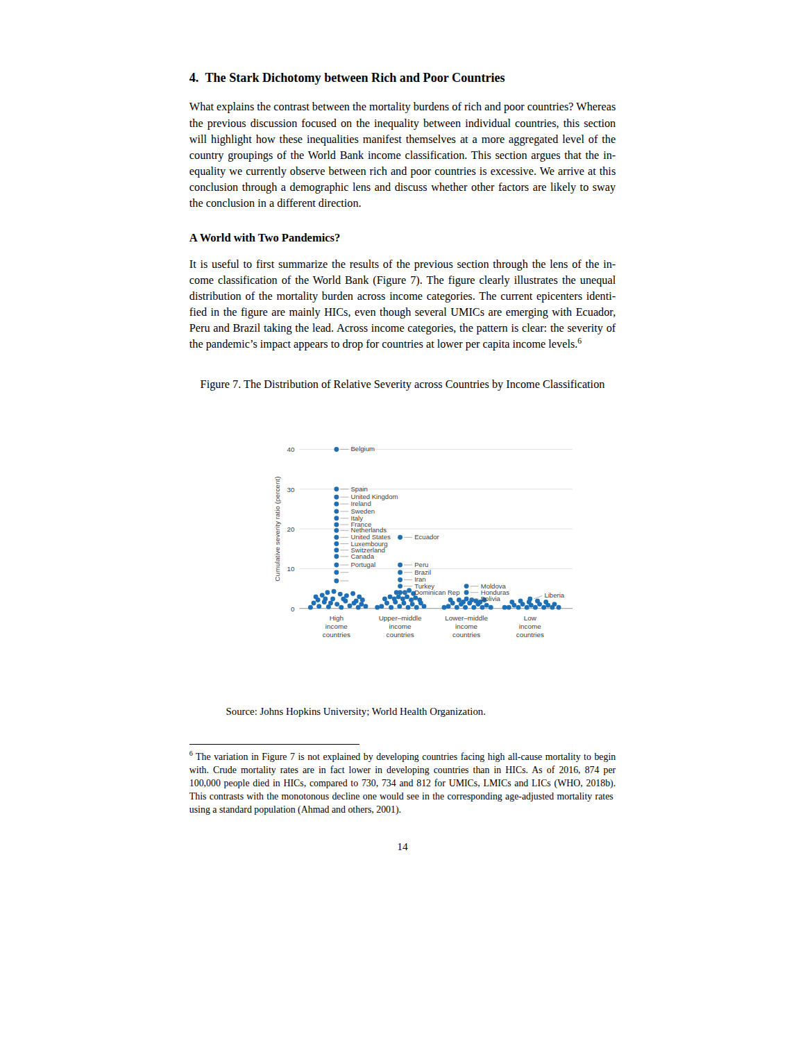4. The Stark Dichotomy between Rich and Poor Countries
What explains the contrast between the mortality burdens of rich and poor countries? Whereas the previous discussion focused on the inequality between individual countries, this section will highlight how these inequalities manifest themselves at a more aggregated level of the country groupings of the World Bank income classification. This section argues that the inequality we currently observe between rich and poor countries is excessive. We arrive at this conclusion through a demographic lens and discuss whether other factors are likely to sway the conclusion in a different direction.
A World with Two Pandemics?
It is useful to first summarize the results of the previous section through the lens of the income classification of the World Bank (Figure 7). The figure clearly illustrates the unequal distribution of the mortality burden across income categories. The current epicenters identified in the figure are mainly HICs, even though several UMICs are emerging with Ecuador, Peru and Brazil taking the lead. Across income categories, the pattern is clear: the severity of the pandemic’s impact appears to drop for countries at lower per capita income levels.6
Figure 7. The Distribution of Relative Severity across Countries by Income Classification
40 30 20 10 0 Cumulative severity ratio (percent) High income countries Upper–middle income countries Lower–middle income countries Low income countries Belgium Spain United Kingdom Ireland Sweden Italy France Netherlands United States Luxembourg Switzerland Canada Portugal Ecuador Peru Brazil Iran Turkey Dominican Rep Moldova Honduras Bolivia Liberia
Source: Johns Hopkins University; World Health Organization.
6 The variation in Figure 7 is not explained by developing countries facing high all-cause mortality to begin with. Crude mortality rates are in fact lower in developing countries than in HICs. As of 2016, 874 per 100,000 people died in HICs, compared to 730, 734 and 812 for UMICs, LMICs and LICs (WHO, 2018b). This contrasts with the monotonous decline one would see in the corresponding age-adjusted mortality rates using a standard population (Ahmad and others, 2001).
14